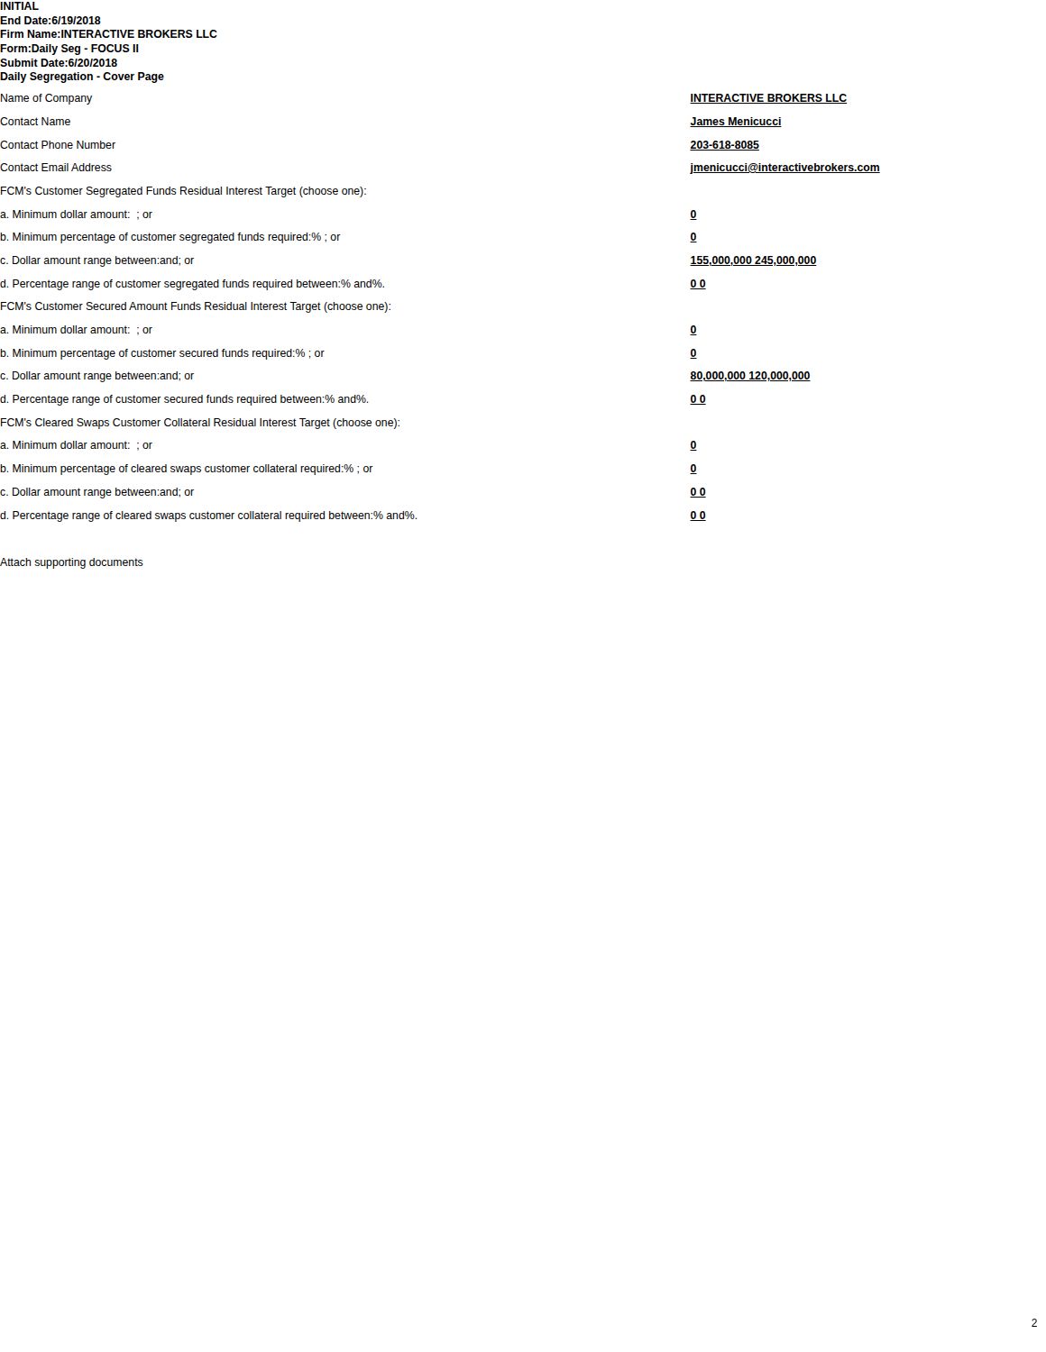INITIAL
End Date:6/19/2018
Firm Name:INTERACTIVE BROKERS LLC
Form:Daily Seg - FOCUS II
Submit Date:6/20/2018
Daily Segregation - Cover Page
| Name of Company | INTERACTIVE BROKERS LLC |
| Contact Name | James Menicucci |
| Contact Phone Number | 203-618-8085 |
| Contact Email Address | jmenicucci@interactivebrokers.com |
| FCM's Customer Segregated Funds Residual Interest Target (choose one): |
| a. Minimum dollar amount: ; or | 0 |
| b. Minimum percentage of customer segregated funds required:% ; or | 0 |
| c. Dollar amount range between:and; or | 155,000,000 245,000,000 |
| d. Percentage range of customer segregated funds required between:% and%. | 0 0 |
| FCM's Customer Secured Amount Funds Residual Interest Target (choose one): |
| a. Minimum dollar amount: ; or | 0 |
| b. Minimum percentage of customer secured funds required:% ; or | 0 |
| c. Dollar amount range between:and; or | 80,000,000 120,000,000 |
| d. Percentage range of customer secured funds required between:% and%. | 0 0 |
| FCM's Cleared Swaps Customer Collateral Residual Interest Target (choose one): |
| a. Minimum dollar amount: ; or | 0 |
| b. Minimum percentage of cleared swaps customer collateral required:% ; or | 0 |
| c. Dollar amount range between:and; or | 0 0 |
| d. Percentage range of cleared swaps customer collateral required between:% and%. | 0 0 |
Attach supporting documents
2